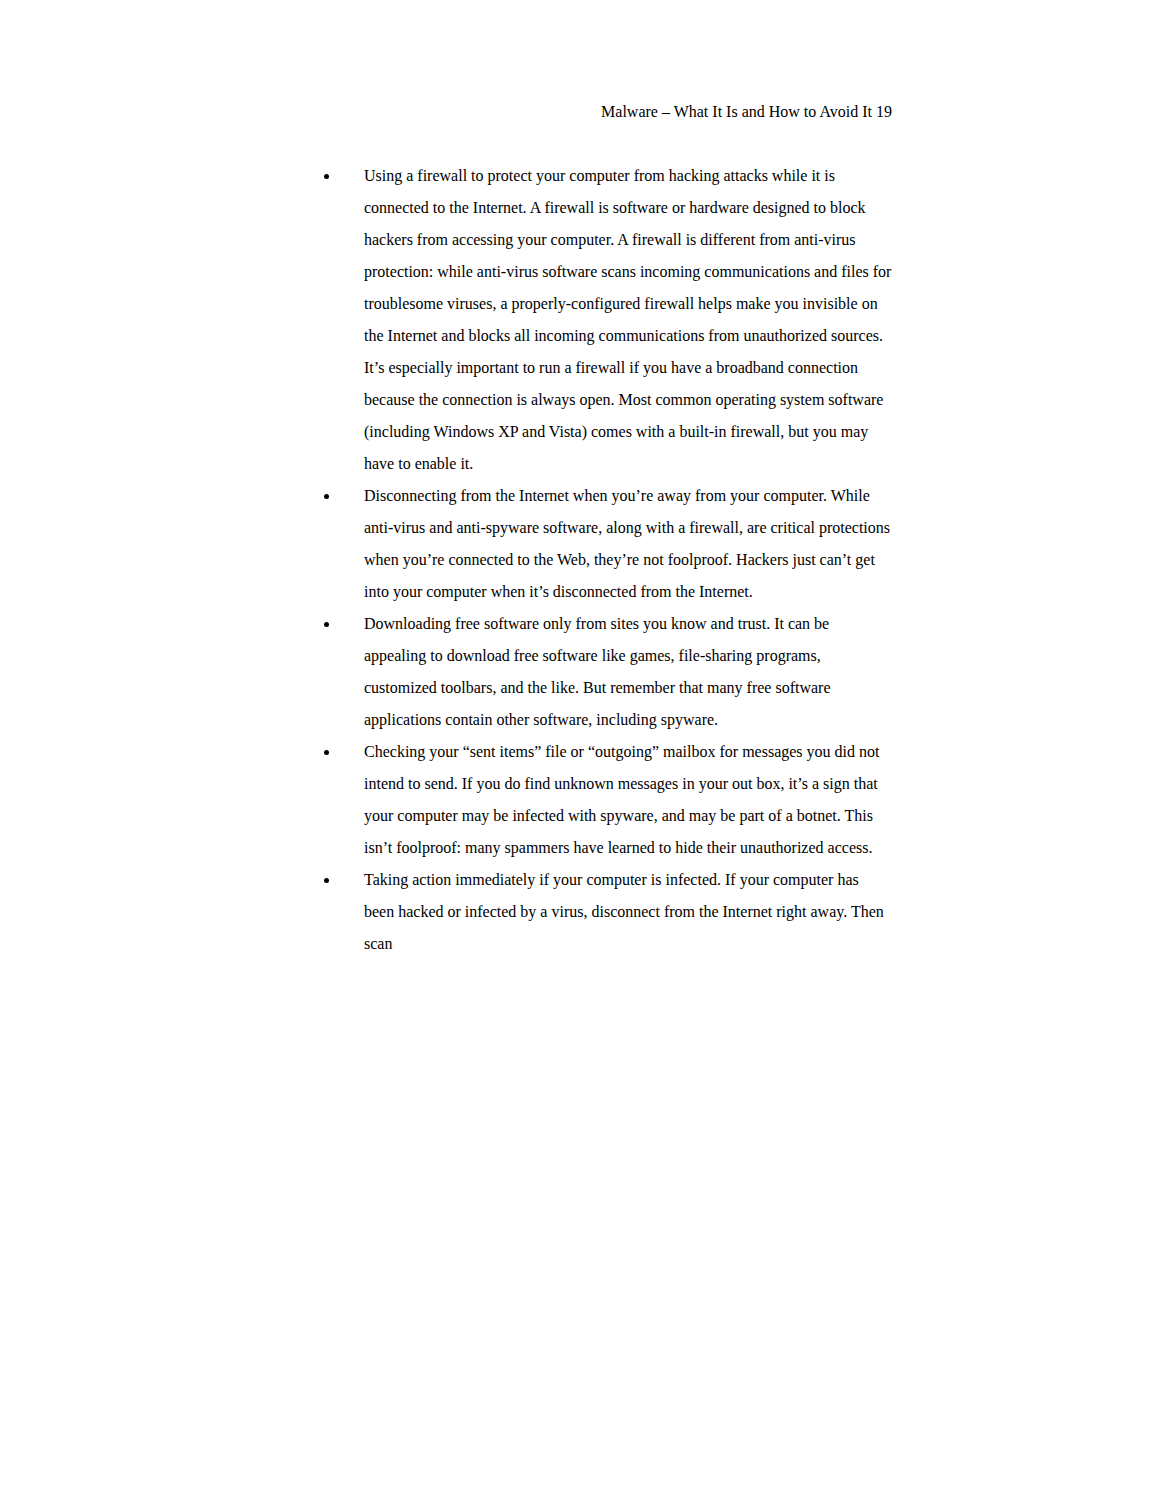Malware – What It Is and How to Avoid It 19
Using a firewall to protect your computer from hacking attacks while it is connected to the Internet. A firewall is software or hardware designed to block hackers from accessing your computer. A firewall is different from anti-virus protection: while anti-virus software scans incoming communications and files for troublesome viruses, a properly-configured firewall helps make you invisible on the Internet and blocks all incoming communications from unauthorized sources. It’s especially important to run a firewall if you have a broadband connection because the connection is always open. Most common operating system software (including Windows XP and Vista) comes with a built-in firewall, but you may have to enable it.
Disconnecting from the Internet when you’re away from your computer. While anti-virus and anti-spyware software, along with a firewall, are critical protections when you’re connected to the Web, they’re not foolproof. Hackers just can’t get into your computer when it’s disconnected from the Internet.
Downloading free software only from sites you know and trust. It can be appealing to download free software like games, file-sharing programs, customized toolbars, and the like. But remember that many free software applications contain other software, including spyware.
Checking your “sent items” file or “outgoing” mailbox for messages you did not intend to send. If you do find unknown messages in your out box, it’s a sign that your computer may be infected with spyware, and may be part of a botnet. This isn’t foolproof: many spammers have learned to hide their unauthorized access.
Taking action immediately if your computer is infected. If your computer has been hacked or infected by a virus, disconnect from the Internet right away. Then scan